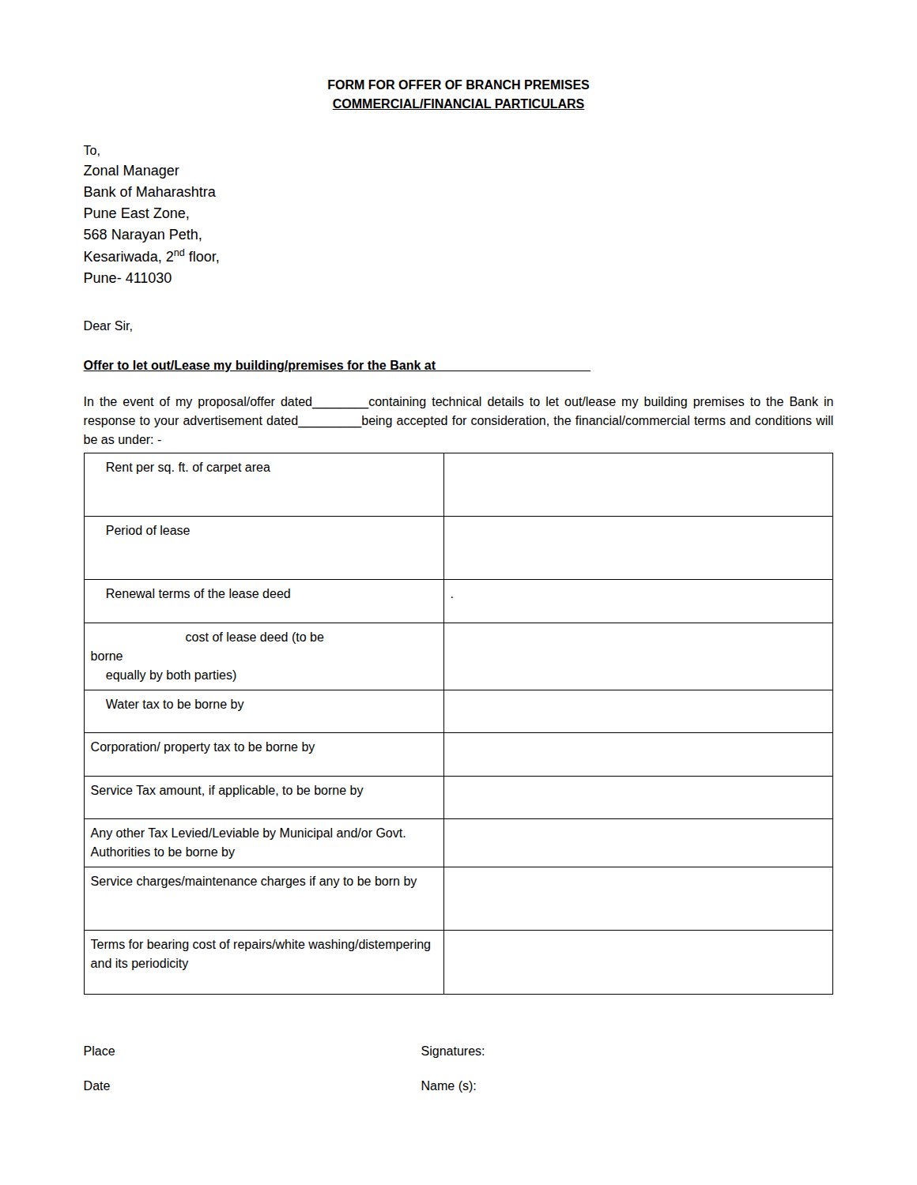FORM FOR OFFER OF BRANCH PREMISES COMMERCIAL/FINANCIAL PARTICULARS
To, Zonal Manager Bank of Maharashtra Pune East Zone, 568 Narayan Peth, Kesariwada, 2nd floor, Pune- 411030
Dear Sir,
Offer to let out/Lease my building/premises for the Bank at______________________
In the event of my proposal/offer dated________containing technical details to let out/lease my building premises to the Bank in response to your advertisement dated_________being accepted for consideration, the financial/commercial terms and conditions will be as under: -
| Rent per sq. ft. of carpet area | |
| Period of lease | |
| Renewal terms of the lease deed | . |
| cost of lease deed (to be borne equally by both parties) | |
| Water tax to be borne by | |
| Corporation/ property tax to be borne by | |
| Service Tax amount, if applicable, to be borne by | |
| Any other Tax Levied/Leviable by Municipal and/or Govt. Authorities to be borne by | |
| Service charges/maintenance charges if any to be born by | |
| Terms for bearing cost of repairs/white washing/distempering and its periodicity | |
| Place | Signatures: |
| Date | Name (s): |